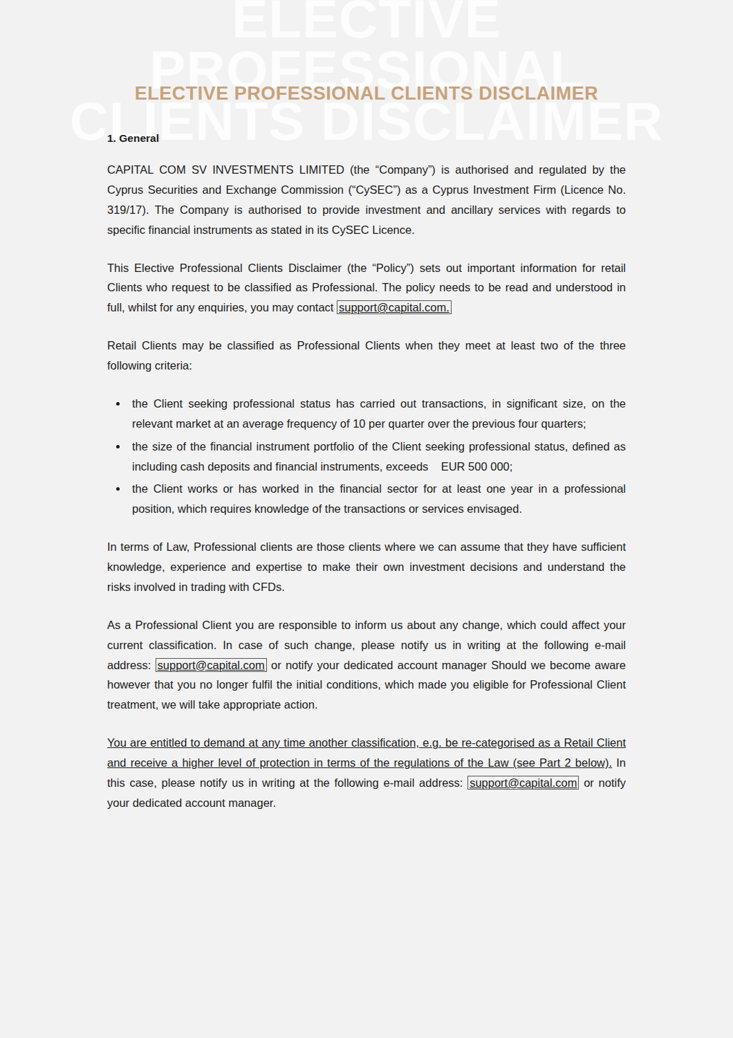Elective
Professional
Clients Disclaimer
Elective Professional Clients Disclaimer
1. General
CAPITAL COM SV INVESTMENTS LIMITED (the “Company”) is authorised and regulated by the Cyprus Securities and Exchange Commission (“CySEC”) as a Cyprus Investment Firm (Licence No. 319/17). The Company is authorised to provide investment and ancillary services with regards to specific financial instruments as stated in its CySEC Licence.
This Elective Professional Clients Disclaimer (the “Policy”) sets out important information for retail Clients who request to be classified as Professional. The policy needs to be read and understood in full, whilst for any enquiries, you may contact support@capital.com.
Retail Clients may be classified as Professional Clients when they meet at least two of the three following criteria:
the Client seeking professional status has carried out transactions, in significant size, on the relevant market at an average frequency of 10 per quarter over the previous four quarters;
the size of the financial instrument portfolio of the Client seeking professional status, defined as including cash deposits and financial instruments, exceeds EUR 500 000;
the Client works or has worked in the financial sector for at least one year in a professional position, which requires knowledge of the transactions or services envisaged.
In terms of Law, Professional clients are those clients where we can assume that they have sufficient knowledge, experience and expertise to make their own investment decisions and understand the risks involved in trading with CFDs.
As a Professional Client you are responsible to inform us about any change, which could affect your current classification. In case of such change, please notify us in writing at the following e-mail address: support@capital.com or notify your dedicated account manager Should we become aware however that you no longer fulfil the initial conditions, which made you eligible for Professional Client treatment, we will take appropriate action.
You are entitled to demand at any time another classification, e.g. be re-categorised as a Retail Client and receive a higher level of protection in terms of the regulations of the Law (see Part 2 below). In this case, please notify us in writing at the following e-mail address: support@capital.com or notify your dedicated account manager.